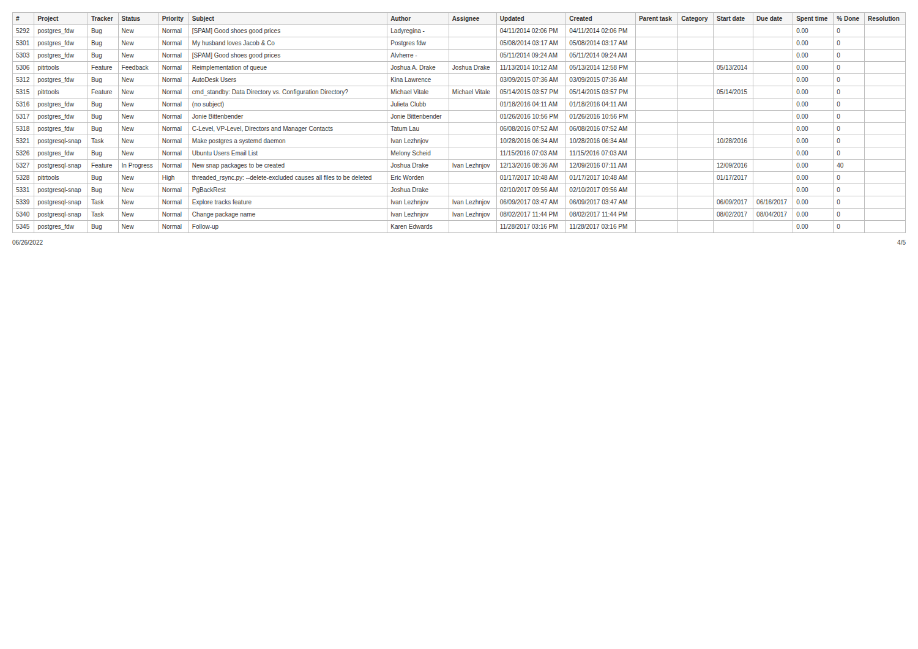| # | Project | Tracker | Status | Priority | Subject | Author | Assignee | Updated | Created | Parent task | Category | Start date | Due date | Spent time | % Done | Resolution |
| --- | --- | --- | --- | --- | --- | --- | --- | --- | --- | --- | --- | --- | --- | --- | --- | --- |
| 5292 | postgres_fdw | Bug | New | Normal | [SPAM] Good shoes good prices | Ladyregina - | | 04/11/2014 02:06 PM | 04/11/2014 02:06 PM | | | | | 0.00 | 0 | |
| 5301 | postgres_fdw | Bug | New | Normal | My husband loves Jacob & Co | Postgres fdw | | 05/08/2014 03:17 AM | 05/08/2014 03:17 AM | | | | | 0.00 | 0 | |
| 5303 | postgres_fdw | Bug | New | Normal | [SPAM] Good shoes good prices | Alvherre - | | 05/11/2014 09:24 AM | 05/11/2014 09:24 AM | | | | | 0.00 | 0 | |
| 5306 | pitrtools | Feature | Feedback | Normal | Reimplementation of queue | Joshua A. Drake | Joshua Drake | 11/13/2014 10:12 AM | 05/13/2014 12:58 PM | | | 05/13/2014 | | 0.00 | 0 | |
| 5312 | postgres_fdw | Bug | New | Normal | AutoDesk Users | Kina Lawrence | | 03/09/2015 07:36 AM | 03/09/2015 07:36 AM | | | | | 0.00 | 0 | |
| 5315 | pitrtools | Feature | New | Normal | cmd_standby: Data Directory vs. Configuration Directory? | Michael Vitale | Michael Vitale | 05/14/2015 03:57 PM | 05/14/2015 03:57 PM | | | 05/14/2015 | | 0.00 | 0 | |
| 5316 | postgres_fdw | Bug | New | Normal | (no subject) | Julieta Clubb | | 01/18/2016 04:11 AM | 01/18/2016 04:11 AM | | | | | 0.00 | 0 | |
| 5317 | postgres_fdw | Bug | New | Normal | Jonie Bittenbender | Jonie Bittenbender | | 01/26/2016 10:56 PM | 01/26/2016 10:56 PM | | | | | 0.00 | 0 | |
| 5318 | postgres_fdw | Bug | New | Normal | C-Level, VP-Level, Directors and Manager Contacts | Tatum Lau | | 06/08/2016 07:52 AM | 06/08/2016 07:52 AM | | | | | 0.00 | 0 | |
| 5321 | postgresql-snap | Task | New | Normal | Make postgres a systemd daemon | Ivan Lezhnjov | | 10/28/2016 06:34 AM | 10/28/2016 06:34 AM | | | 10/28/2016 | | 0.00 | 0 | |
| 5326 | postgres_fdw | Bug | New | Normal | Ubuntu Users Email List | Melony Scheid | | 11/15/2016 07:03 AM | 11/15/2016 07:03 AM | | | | | 0.00 | 0 | |
| 5327 | postgresql-snap | Feature | In Progress | Normal | New snap packages to be created | Joshua Drake | Ivan Lezhnjov | 12/13/2016 08:36 AM | 12/09/2016 07:11 AM | | | 12/09/2016 | | 0.00 | 40 | |
| 5328 | pitrtools | Bug | New | High | threaded_rsync.py: --delete-excluded causes all files to be deleted | Eric Worden | | 01/17/2017 10:48 AM | 01/17/2017 10:48 AM | | | 01/17/2017 | | 0.00 | 0 | |
| 5331 | postgresql-snap | Bug | New | Normal | PgBackRest | Joshua Drake | | 02/10/2017 09:56 AM | 02/10/2017 09:56 AM | | | | | 0.00 | 0 | |
| 5339 | postgresql-snap | Task | New | Normal | Explore tracks feature | Ivan Lezhnjov | Ivan Lezhnjov | 06/09/2017 03:47 AM | 06/09/2017 03:47 AM | | | 06/09/2017 | 06/16/2017 | 0.00 | 0 | |
| 5340 | postgresql-snap | Task | New | Normal | Change package name | Ivan Lezhnjov | Ivan Lezhnjov | 08/02/2017 11:44 PM | 08/02/2017 11:44 PM | | | 08/02/2017 | 08/04/2017 | 0.00 | 0 | |
| 5345 | postgres_fdw | Bug | New | Normal | Follow-up | Karen Edwards | | 11/28/2017 03:16 PM | 11/28/2017 03:16 PM | | | | | 0.00 | 0 | |
06/26/2022 4/5